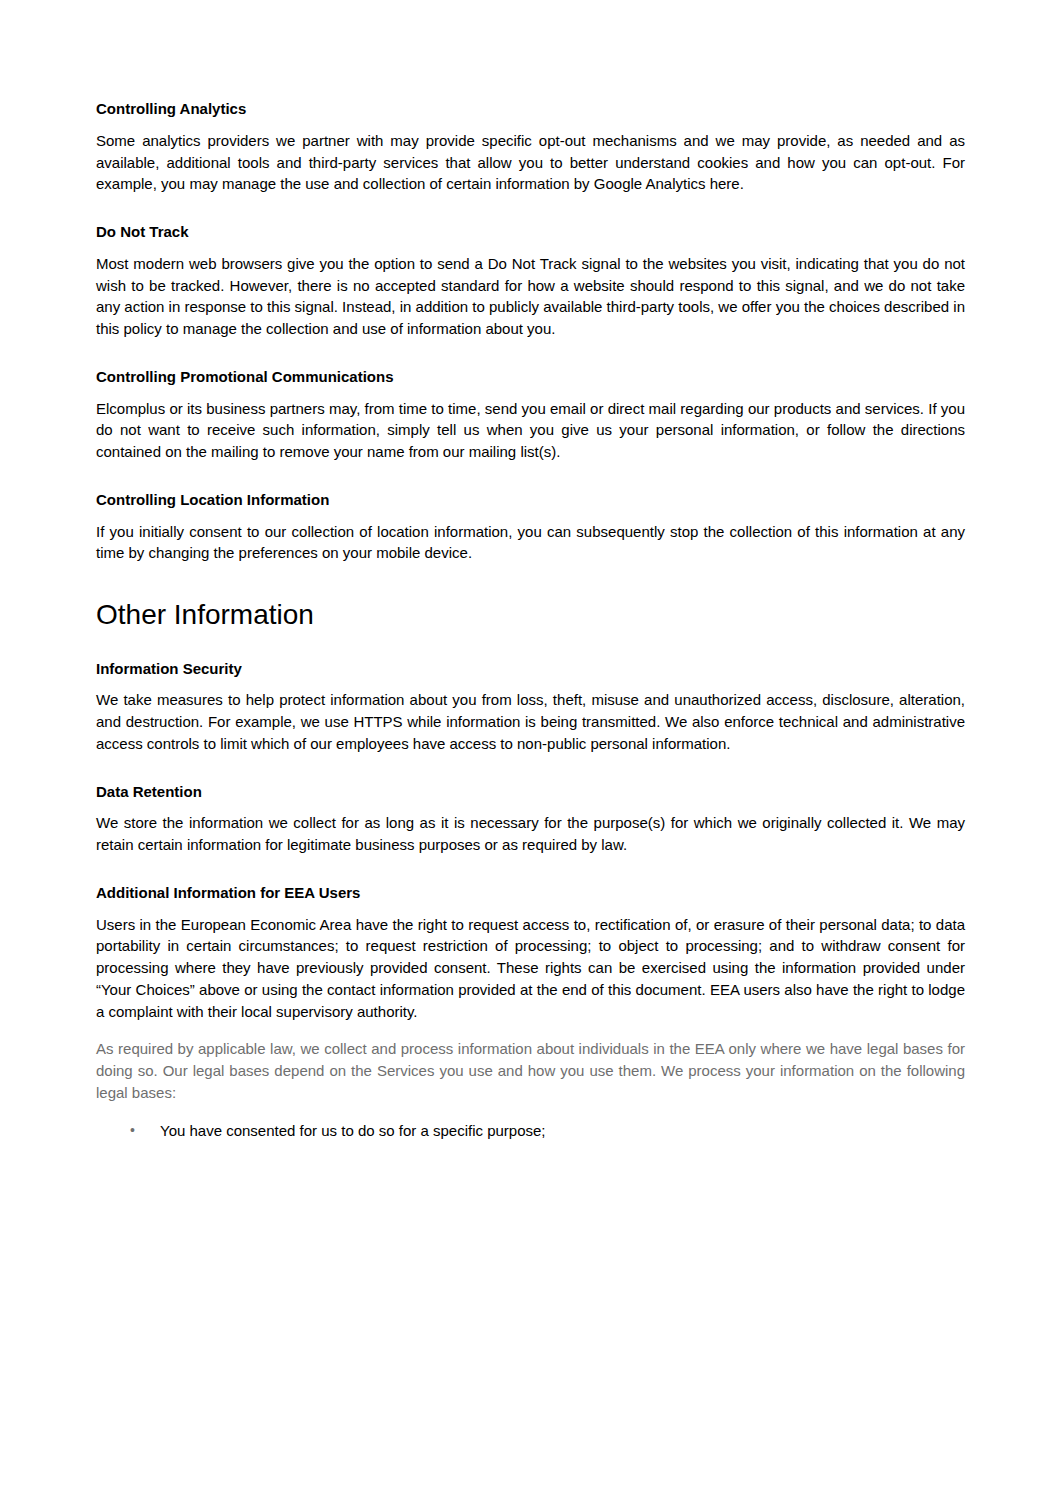Controlling Analytics
Some analytics providers we partner with may provide specific opt-out mechanisms and we may provide, as needed and as available, additional tools and third-party services that allow you to better understand cookies and how you can opt-out. For example, you may manage the use and collection of certain information by Google Analytics here.
Do Not Track
Most modern web browsers give you the option to send a Do Not Track signal to the websites you visit, indicating that you do not wish to be tracked. However, there is no accepted standard for how a website should respond to this signal, and we do not take any action in response to this signal. Instead, in addition to publicly available third-party tools, we offer you the choices described in this policy to manage the collection and use of information about you.
Controlling Promotional Communications
Elcomplus or its business partners may, from time to time, send you email or direct mail regarding our products and services. If you do not want to receive such information, simply tell us when you give us your personal information, or follow the directions contained on the mailing to remove your name from our mailing list(s).
Controlling Location Information
If you initially consent to our collection of location information, you can subsequently stop the collection of this information at any time by changing the preferences on your mobile device.
Other Information
Information Security
We take measures to help protect information about you from loss, theft, misuse and unauthorized access, disclosure, alteration, and destruction. For example, we use HTTPS while information is being transmitted. We also enforce technical and administrative access controls to limit which of our employees have access to non-public personal information.
Data Retention
We store the information we collect for as long as it is necessary for the purpose(s) for which we originally collected it. We may retain certain information for legitimate business purposes or as required by law.
Additional Information for EEA Users
Users in the European Economic Area have the right to request access to, rectification of, or erasure of their personal data; to data portability in certain circumstances; to request restriction of processing; to object to processing; and to withdraw consent for processing where they have previously provided consent. These rights can be exercised using the information provided under “Your Choices” above or using the contact information provided at the end of this document. EEA users also have the right to lodge a complaint with their local supervisory authority.
As required by applicable law, we collect and process information about individuals in the EEA only where we have legal bases for doing so. Our legal bases depend on the Services you use and how you use them. We process your information on the following legal bases:
You have consented for us to do so for a specific purpose;